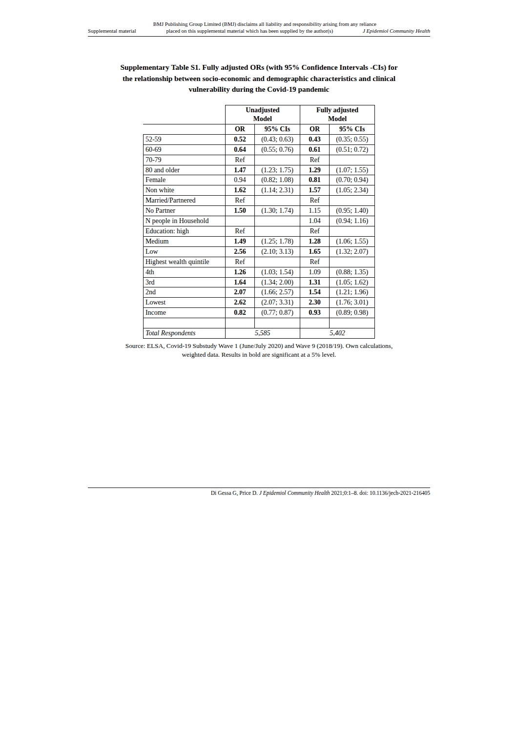BMJ Publishing Group Limited (BMJ) disclaims all liability and responsibility arising from any reliance
Supplemental material
placed on this supplemental material which has been supplied by the author(s)
J Epidemiol Community Health
Supplementary Table S1. Fully adjusted ORs (with 95% Confidence Intervals -CIs) for the relationship between socio-economic and demographic characteristics and clinical vulnerability during the Covid-19 pandemic
| | Unadjusted Model | Fully adjusted Model |
| | OR | 95% CIs | OR | 95% CIs |
| 52-59 | 0.52 | (0.43; 0.63) | 0.43 | (0.35; 0.55) |
| 60-69 | 0.64 | (0.55; 0.76) | 0.61 | (0.51; 0.72) |
| 70-79 | Ref | | Ref | |
| 80 and older | 1.47 | (1.23; 1.75) | 1.29 | (1.07; 1.55) |
| Female | 0.94 | (0.82; 1.08) | 0.81 | (0.70; 0.94) |
| Non white | 1.62 | (1.14; 2.31) | 1.57 | (1.05; 2.34) |
| Married/Partnered | Ref | | Ref | |
| No Partner | 1.50 | (1.30; 1.74) | 1.15 | (0.95; 1.40) |
| N people in Household | | | 1.04 | (0.94; 1.16) |
| Education: high | Ref | | Ref | |
| Medium | 1.49 | (1.25; 1.78) | 1.28 | (1.06; 1.55) |
| Low | 2.56 | (2.10; 3.13) | 1.65 | (1.32; 2.07) |
| Highest wealth quintile | Ref | | Ref | |
| 4th | 1.26 | (1.03; 1.54) | 1.09 | (0.88; 1.35) |
| 3rd | 1.64 | (1.34; 2.00) | 1.31 | (1.05; 1.62) |
| 2nd | 2.07 | (1.66; 2.57) | 1.54 | (1.21; 1.96) |
| Lowest | 2.62 | (2.07; 3.31) | 2.30 | (1.76; 3.01) |
| Income | 0.82 | (0.77; 0.87) | 0.93 | (0.89; 0.98) |
| Total Respondents | 5,585 | 5,402 |
Source: ELSA, Covid-19 Substudy Wave 1 (June/July 2020) and Wave 9 (2018/19). Own calculations, weighted data. Results in bold are significant at a 5% level.
Di Gessa G, Price D. J Epidemiol Community Health 2021;0:1–8. doi: 10.1136/jech-2021-216405